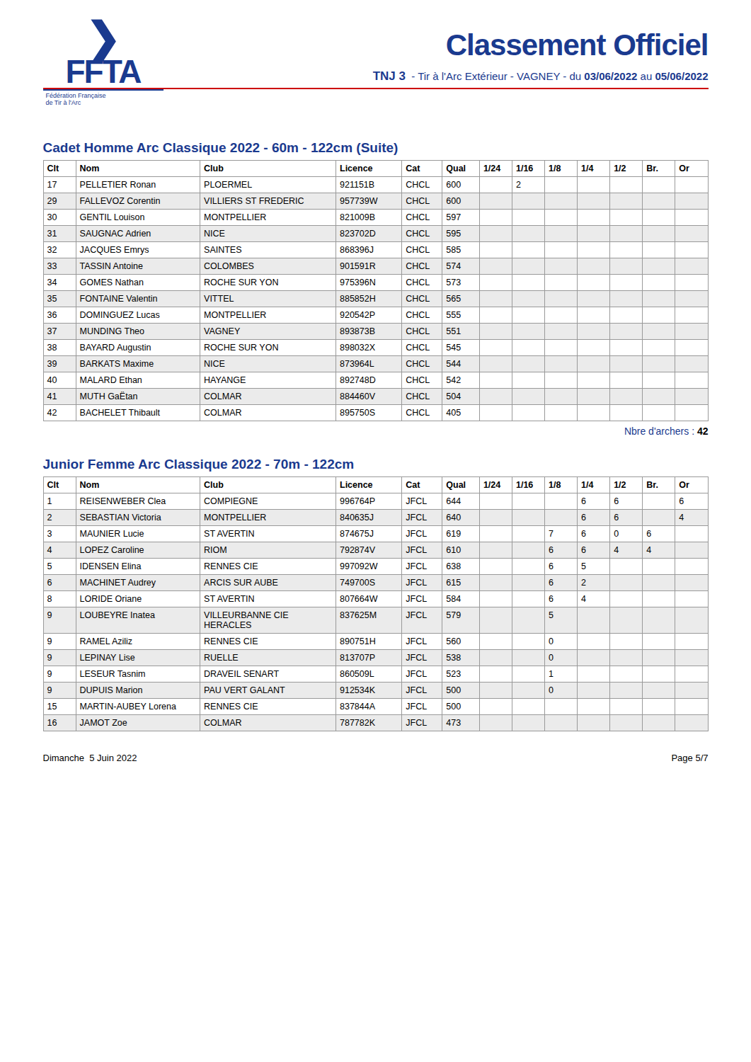❯
FFTA
Fédération Française
de Tir à l'Arc
Classement Officiel
TNJ 3 - Tir à l'Arc Extérieur - VAGNEY - du 03/06/2022 au 05/06/2022
Cadet Homme Arc Classique 2022 - 60m - 122cm (Suite)
| Clt | Nom | Club | Licence | Cat | Qual | 1/24 | 1/16 | 1/8 | 1/4 | 1/2 | Br. | Or |
| --- | --- | --- | --- | --- | --- | --- | --- | --- | --- | --- | --- | --- |
| 17 | PELLETIER Ronan | PLOERMEL | 921151B | CHCL | 600 | | 2 | | | | | |
| 29 | FALLEVOZ Corentin | VILLIERS ST FREDERIC | 957739W | CHCL | 600 | | | | | | | |
| 30 | GENTIL Louison | MONTPELLIER | 821009B | CHCL | 597 | | | | | | | |
| 31 | SAUGNAC Adrien | NICE | 823702D | CHCL | 595 | | | | | | | |
| 32 | JACQUES Emrys | SAINTES | 868396J | CHCL | 585 | | | | | | | |
| 33 | TASSIN Antoine | COLOMBES | 901591R | CHCL | 574 | | | | | | | |
| 34 | GOMES Nathan | ROCHE SUR YON | 975396N | CHCL | 573 | | | | | | | |
| 35 | FONTAINE Valentin | VITTEL | 885852H | CHCL | 565 | | | | | | | |
| 36 | DOMINGUEZ Lucas | MONTPELLIER | 920542P | CHCL | 555 | | | | | | | |
| 37 | MUNDING Theo | VAGNEY | 893873B | CHCL | 551 | | | | | | | |
| 38 | BAYARD Augustin | ROCHE SUR YON | 898032X | CHCL | 545 | | | | | | | |
| 39 | BARKATS Maxime | NICE | 873964L | CHCL | 544 | | | | | | | |
| 40 | MALARD Ethan | HAYANGE | 892748D | CHCL | 542 | | | | | | | |
| 41 | MUTH GaËtan | COLMAR | 884460V | CHCL | 504 | | | | | | | |
| 42 | BACHELET Thibault | COLMAR | 895750S | CHCL | 405 | | | | | | | |
Nbre d'archers : 42
Junior Femme Arc Classique 2022 - 70m - 122cm
| Clt | Nom | Club | Licence | Cat | Qual | 1/24 | 1/16 | 1/8 | 1/4 | 1/2 | Br. | Or |
| --- | --- | --- | --- | --- | --- | --- | --- | --- | --- | --- | --- | --- |
| 1 | REISENWEBER Clea | COMPIEGNE | 996764P | JFCL | 644 | | | | 6 | 6 | | 6 |
| 2 | SEBASTIAN Victoria | MONTPELLIER | 840635J | JFCL | 640 | | | | 6 | 6 | | 4 |
| 3 | MAUNIER Lucie | ST AVERTIN | 874675J | JFCL | 619 | | | 7 | 6 | 0 | 6 | |
| 4 | LOPEZ Caroline | RIOM | 792874V | JFCL | 610 | | | 6 | 6 | 4 | 4 | |
| 5 | IDENSEN Elina | RENNES CIE | 997092W | JFCL | 638 | | | 6 | 5 | | | |
| 6 | MACHINET Audrey | ARCIS SUR AUBE | 749700S | JFCL | 615 | | | 6 | 2 | | | |
| 8 | LORIDE Oriane | ST AVERTIN | 807664W | JFCL | 584 | | | 6 | 4 | | | |
| 9 | LOUBEYRE Inatea | VILLEURBANNE CIE HERACLES | 837625M | JFCL | 579 | | | 5 | | | | |
| 9 | RAMEL Aziliz | RENNES CIE | 890751H | JFCL | 560 | | | 0 | | | | |
| 9 | LEPINAY Lise | RUELLE | 813707P | JFCL | 538 | | | 0 | | | | |
| 9 | LESEUR Tasnim | DRAVEIL SENART | 860509L | JFCL | 523 | | | 1 | | | | |
| 9 | DUPUIS Marion | PAU VERT GALANT | 912534K | JFCL | 500 | | | 0 | | | | |
| 15 | MARTIN-AUBEY Lorena | RENNES CIE | 837844A | JFCL | 500 | | | | | | | |
| 16 | JAMOT Zoe | COLMAR | 787782K | JFCL | 473 | | | | | | | |
Dimanche 5 Juin 2022 Page 5/7